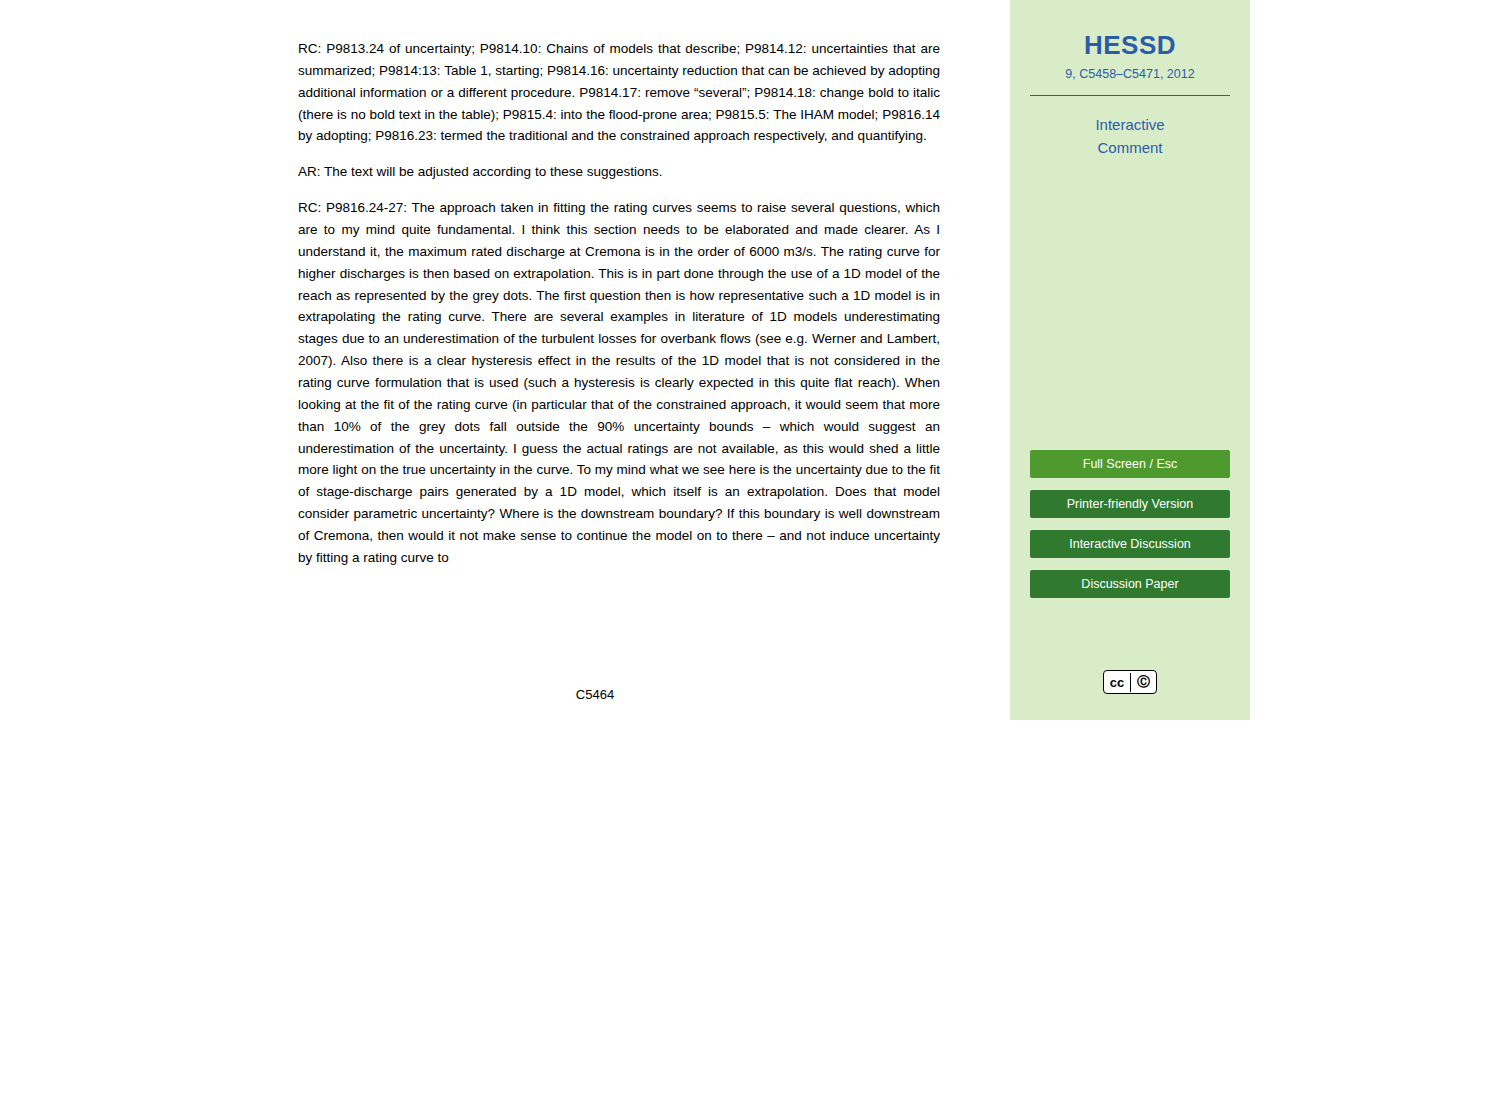RC: P9813.24 of uncertainty; P9814.10: Chains of models that describe; P9814.12: uncertainties that are summarized; P9814:13: Table 1, starting; P9814.16: uncertainty reduction that can be achieved by adopting additional information or a different procedure. P9814.17: remove “several”; P9814.18: change bold to italic (there is no bold text in the table); P9815.4: into the flood-prone area; P9815.5: The IHAM model; P9816.14 by adopting; P9816.23: termed the traditional and the constrained approach respectively, and quantifying.
AR: The text will be adjusted according to these suggestions.
RC: P9816.24-27: The approach taken in fitting the rating curves seems to raise several questions, which are to my mind quite fundamental. I think this section needs to be elaborated and made clearer. As I understand it, the maximum rated discharge at Cremona is in the order of 6000 m3/s. The rating curve for higher discharges is then based on extrapolation. This is in part done through the use of a 1D model of the reach as represented by the grey dots. The first question then is how representative such a 1D model is in extrapolating the rating curve. There are several examples in literature of 1D models underestimating stages due to an underestimation of the turbulent losses for overbank flows (see e.g. Werner and Lambert, 2007). Also there is a clear hysteresis effect in the results of the 1D model that is not considered in the rating curve formulation that is used (such a hysteresis is clearly expected in this quite flat reach). When looking at the fit of the rating curve (in particular that of the constrained approach, it would seem that more than 10% of the grey dots fall outside the 90% uncertainty bounds – which would suggest an underestimation of the uncertainty. I guess the actual ratings are not available, as this would shed a little more light on the true uncertainty in the curve. To my mind what we see here is the uncertainty due to the fit of stage-discharge pairs generated by a 1D model, which itself is an extrapolation. Does that model consider parametric uncertainty? Where is the downstream boundary? If this boundary is well downstream of Cremona, then would it not make sense to continue the model on to there – and not induce uncertainty by fitting a rating curve to
C5464
HESSD
9, C5458–C5471, 2012
Interactive
Comment
Full Screen / Esc Printer-friendly Version Interactive Discussion Discussion Paper
ccⒸ